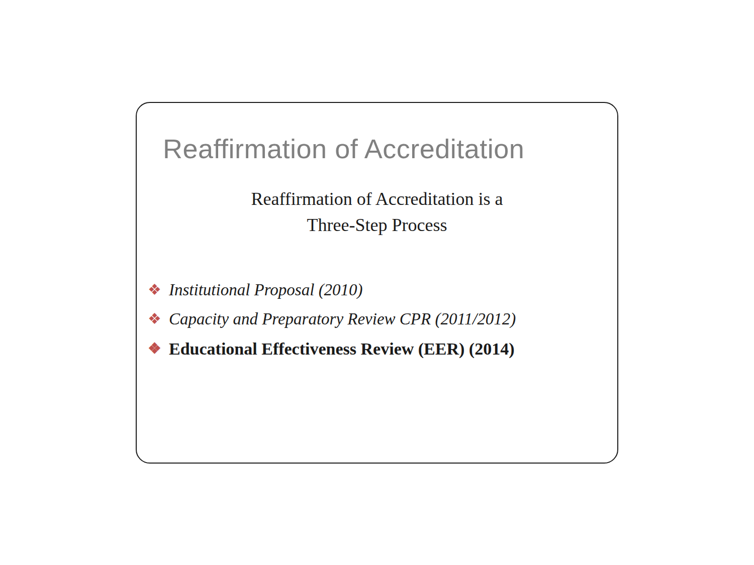Reaffirmation of Accreditation
Reaffirmation of Accreditation is a
Three-Step Process
Institutional Proposal (2010)
Capacity and Preparatory Review CPR (2011/2012)
Educational Effectiveness Review (EER) (2014)